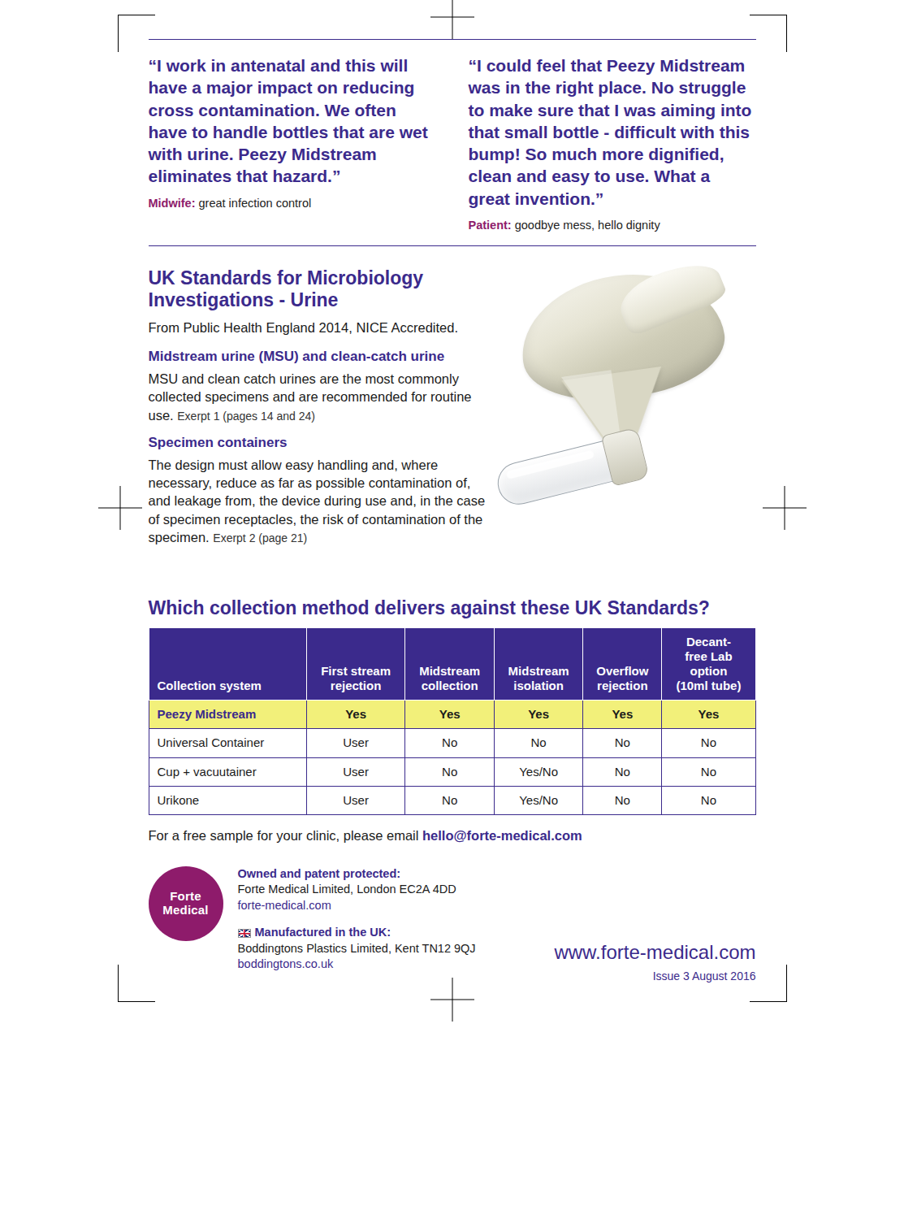“I work in antenatal and this will have a major impact on reducing cross contamination. We often have to handle bottles that are wet with urine. Peezy Midstream eliminates that hazard.”
Midwife: great infection control
“I could feel that Peezy Midstream was in the right place. No struggle to make sure that I was aiming into that small bottle - difficult with this bump! So much more dignified, clean and easy to use. What a great invention.”
Patient: goodbye mess, hello dignity
UK Standards for Microbiology
Investigations - Urine
From Public Health England 2014, NICE Accredited.
Midstream urine (MSU) and clean-catch urine
MSU and clean catch urines are the most commonly collected specimens and are recommended for routine use. Exerpt 1 (pages 14 and 24)
Specimen containers
The design must allow easy handling and, where necessary, reduce as far as possible contamination of, and leakage from, the device during use and, in the case of specimen receptacles, the risk of contamination of the specimen. Exerpt 2 (page 21)
Which collection method delivers against these UK Standards?
| Collection system | First stream rejection | Midstream collection | Midstream isolation | Overflow rejection | Decant- free Lab option (10ml tube) |
| --- | --- | --- | --- | --- | --- |
| Peezy Midstream | Yes | Yes | Yes | Yes | Yes |
| Universal Container | User | No | No | No | No |
| Cup + vacuutainer | User | No | Yes/No | No | No |
| Urikone | User | No | Yes/No | No | No |
For a free sample for your clinic, please email hello@forte-medical.com
Forte Medical
Owned and patent protected:
Forte Medical Limited, London EC2A 4DD
forte-medical.com
Manufactured in the UK:
Boddingtons Plastics Limited, Kent TN12 9QJ
boddingtons.co.uk
www.forte-medical.com
Issue 3 August 2016